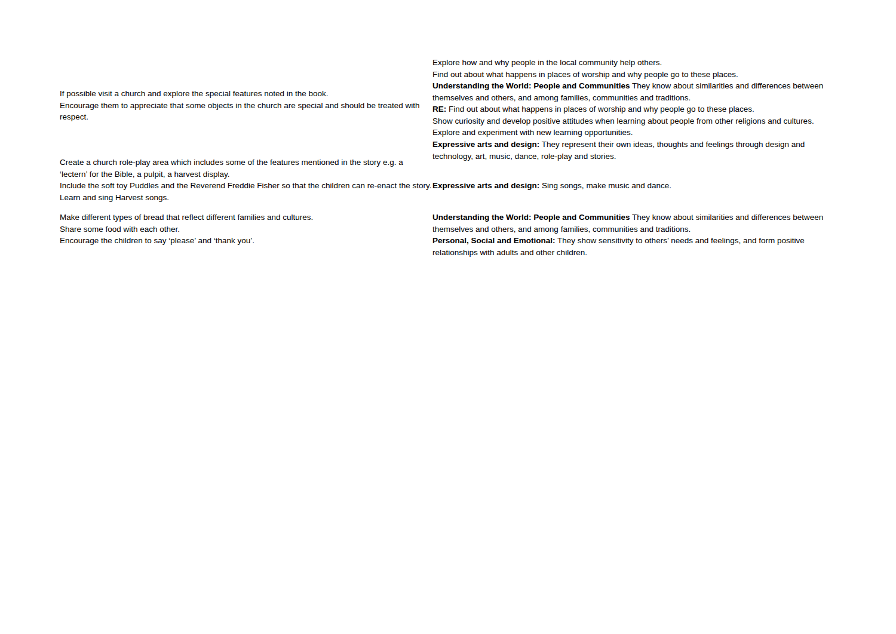| If possible visit a church and explore the special features noted in the book. Encourage them to appreciate that some objects in the church are special and should be treated with respect. | Explore how and why people in the local community help others. Find out about what happens in places of worship and why people go to these places. Understanding the World: People and Communities They know about similarities and differences between themselves and others, and among families, communities and traditions. RE: Find out about what happens in places of worship and why people go to these places. Show curiosity and develop positive attitudes when learning about people from other religions and cultures. Explore and experiment with new learning opportunities. |
| Create a church role-play area which includes some of the features mentioned in the story e.g. a ‘lectern’ for the Bible, a pulpit, a harvest display. Include the soft toy Puddles and the Reverend Freddie Fisher so that the children can re-enact the story. Learn and sing Harvest songs. | Expressive arts and design: They represent their own ideas, thoughts and feelings through design and technology, art, music, dance, role-play and stories. Expressive arts and design: Sing songs, make music and dance. |
| Make different types of bread that reflect different families and cultures. Share some food with each other. Encourage the children to say ‘please’ and ‘thank you’. | Understanding the World: People and Communities They know about similarities and differences between themselves and others, and among families, communities and traditions. Personal, Social and Emotional: They show sensitivity to others’ needs and feelings, and form positive relationships with adults and other children. |